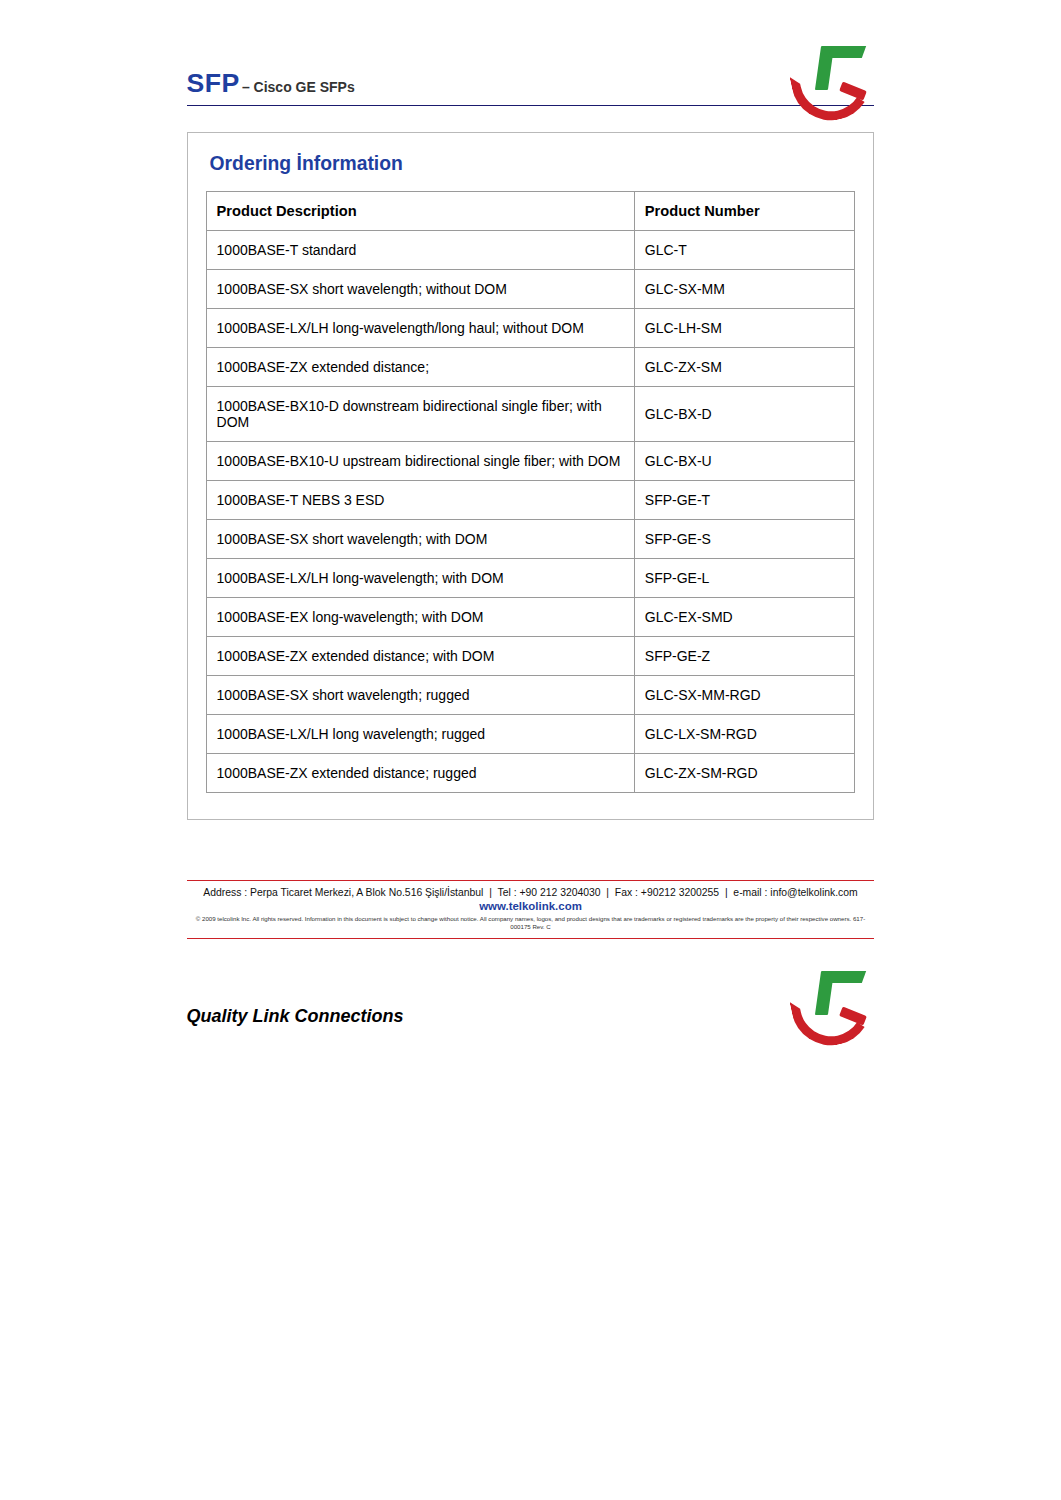SFP – Cisco GE SFPs
Ordering İnformation
| Product Description | Product Number |
| --- | --- |
| 1000BASE-T standard | GLC-T |
| 1000BASE-SX short wavelength; without DOM | GLC-SX-MM |
| 1000BASE-LX/LH long-wavelength/long haul; without DOM | GLC-LH-SM |
| 1000BASE-ZX extended distance; | GLC-ZX-SM |
| 1000BASE-BX10-D downstream bidirectional single fiber; with DOM | GLC-BX-D |
| 1000BASE-BX10-U upstream bidirectional single fiber; with DOM | GLC-BX-U |
| 1000BASE-T NEBS 3 ESD | SFP-GE-T |
| 1000BASE-SX short wavelength; with DOM | SFP-GE-S |
| 1000BASE-LX/LH long-wavelength; with DOM | SFP-GE-L |
| 1000BASE-EX long-wavelength; with DOM | GLC-EX-SMD |
| 1000BASE-ZX extended distance; with DOM | SFP-GE-Z |
| 1000BASE-SX short wavelength; rugged | GLC-SX-MM-RGD |
| 1000BASE-LX/LH long wavelength; rugged | GLC-LX-SM-RGD |
| 1000BASE-ZX extended distance; rugged | GLC-ZX-SM-RGD |
Address : Perpa Ticaret Merkezi, A Blok No.516 Şişli/İstanbul | Tel : +90 212 3204030 | Fax : +90212 3200255 | e-mail : info@telkolink.com
www.telkolink.com
© 2009 telcolink Inc. All rights reserved. Information in this document is subject to change without notice. All company names, logos, and product designs that are trademarks or registered trademarks are the property of their respective owners. 617-000175 Rev. C
Quality Link Connections